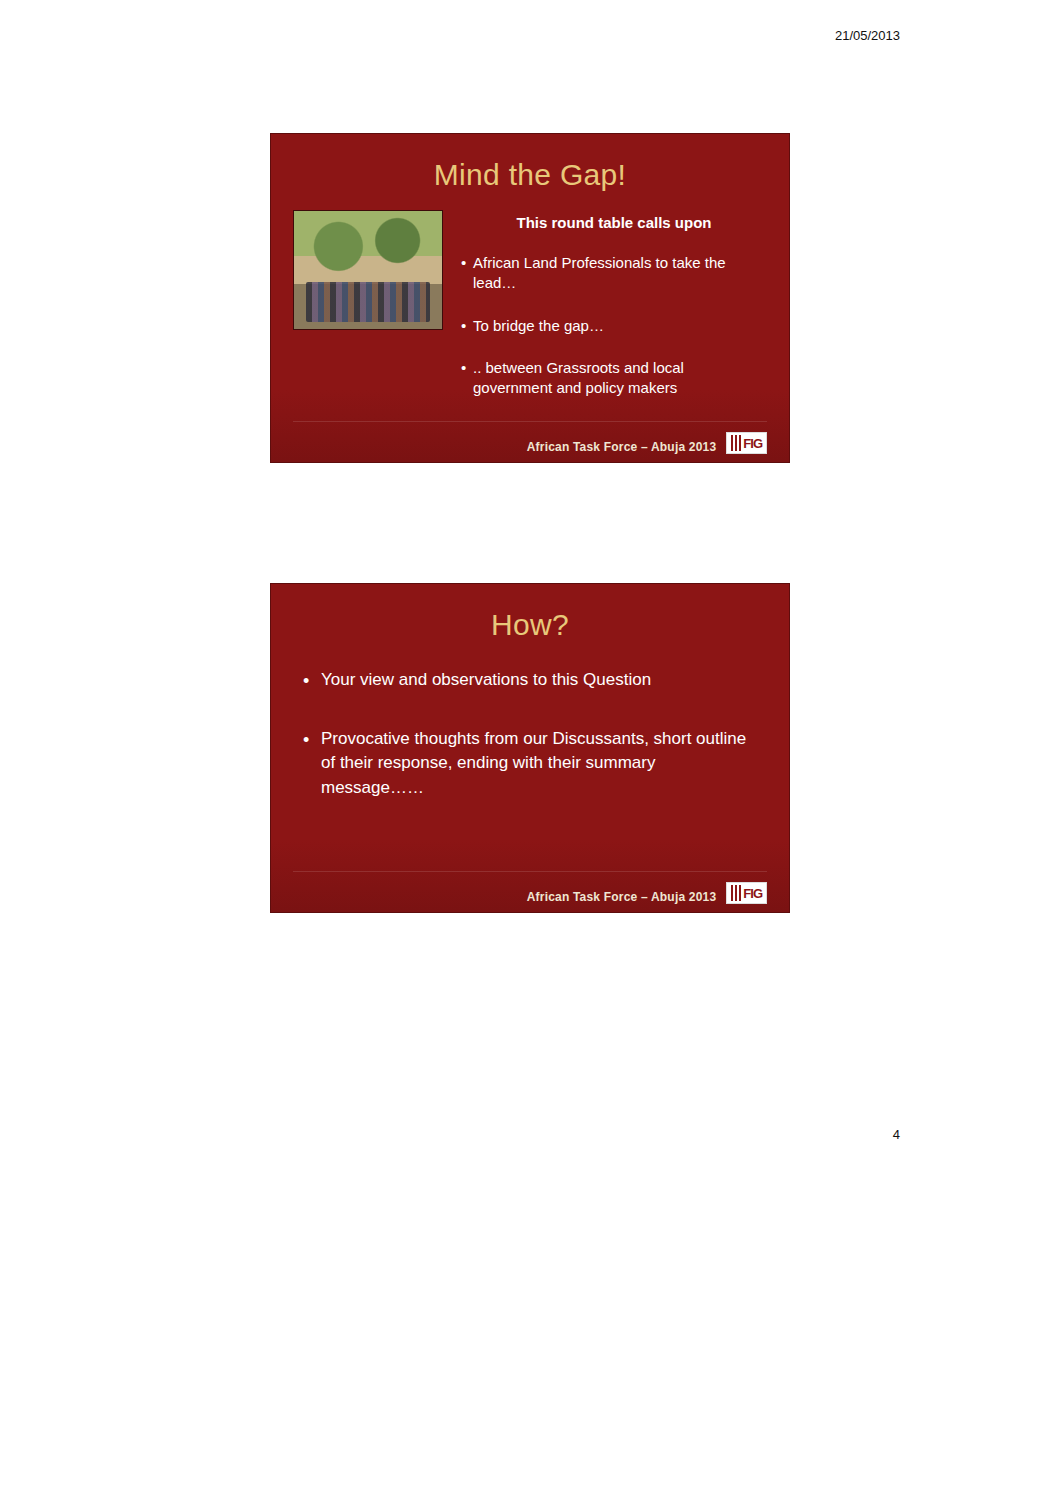21/05/2013
Mind the Gap!
This round table calls upon
African Land Professionals to take the lead…
To bridge the gap…
.. between Grassroots and local government and policy makers
African Task Force – Abuja 2013 FIG
How?
Your view and observations to this Question
Provocative thoughts from our Discussants, short outline of their response, ending with their summary message……
African Task Force – Abuja 2013 FIG
4